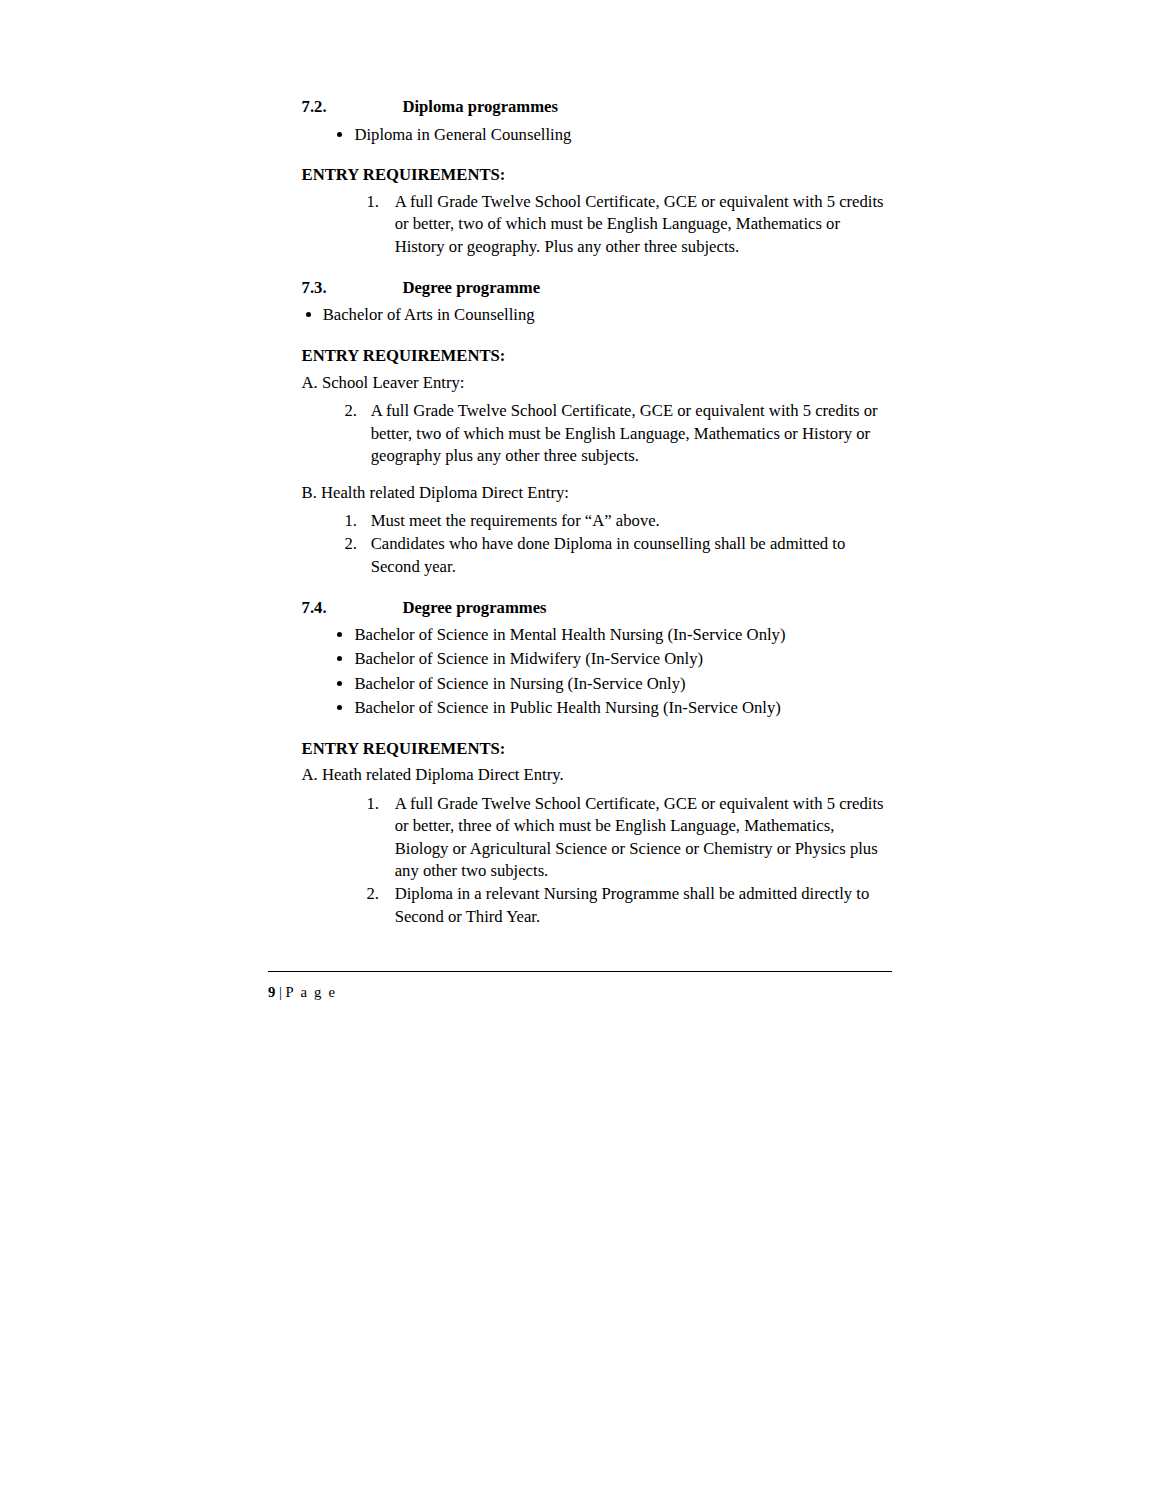7.2. Diploma programmes
Diploma in General Counselling
ENTRY REQUIREMENTS:
A full Grade Twelve School Certificate, GCE or equivalent with 5 credits or better, two of which must be English Language, Mathematics or History or geography. Plus any other three subjects.
7.3. Degree programme
Bachelor of Arts in Counselling
ENTRY REQUIREMENTS:
A. School Leaver Entry:
A full Grade Twelve School Certificate, GCE or equivalent with 5 credits or better, two of which must be English Language, Mathematics or History or geography plus any other three subjects.
B. Health related Diploma Direct Entry:
Must meet the requirements for “A” above.
Candidates who have done Diploma in counselling shall be admitted to Second year.
7.4. Degree programmes
Bachelor of Science in Mental Health Nursing (In-Service Only)
Bachelor of Science in Midwifery (In-Service Only)
Bachelor of Science in Nursing (In-Service Only)
Bachelor of Science in Public Health Nursing (In-Service Only)
ENTRY REQUIREMENTS:
A. Heath related Diploma Direct Entry.
A full Grade Twelve School Certificate, GCE or equivalent with 5 credits or better, three of which must be English Language, Mathematics, Biology or Agricultural Science or Science or Chemistry or Physics plus any other two subjects.
Diploma in a relevant Nursing Programme shall be admitted directly to Second or Third Year.
9 | P a g e